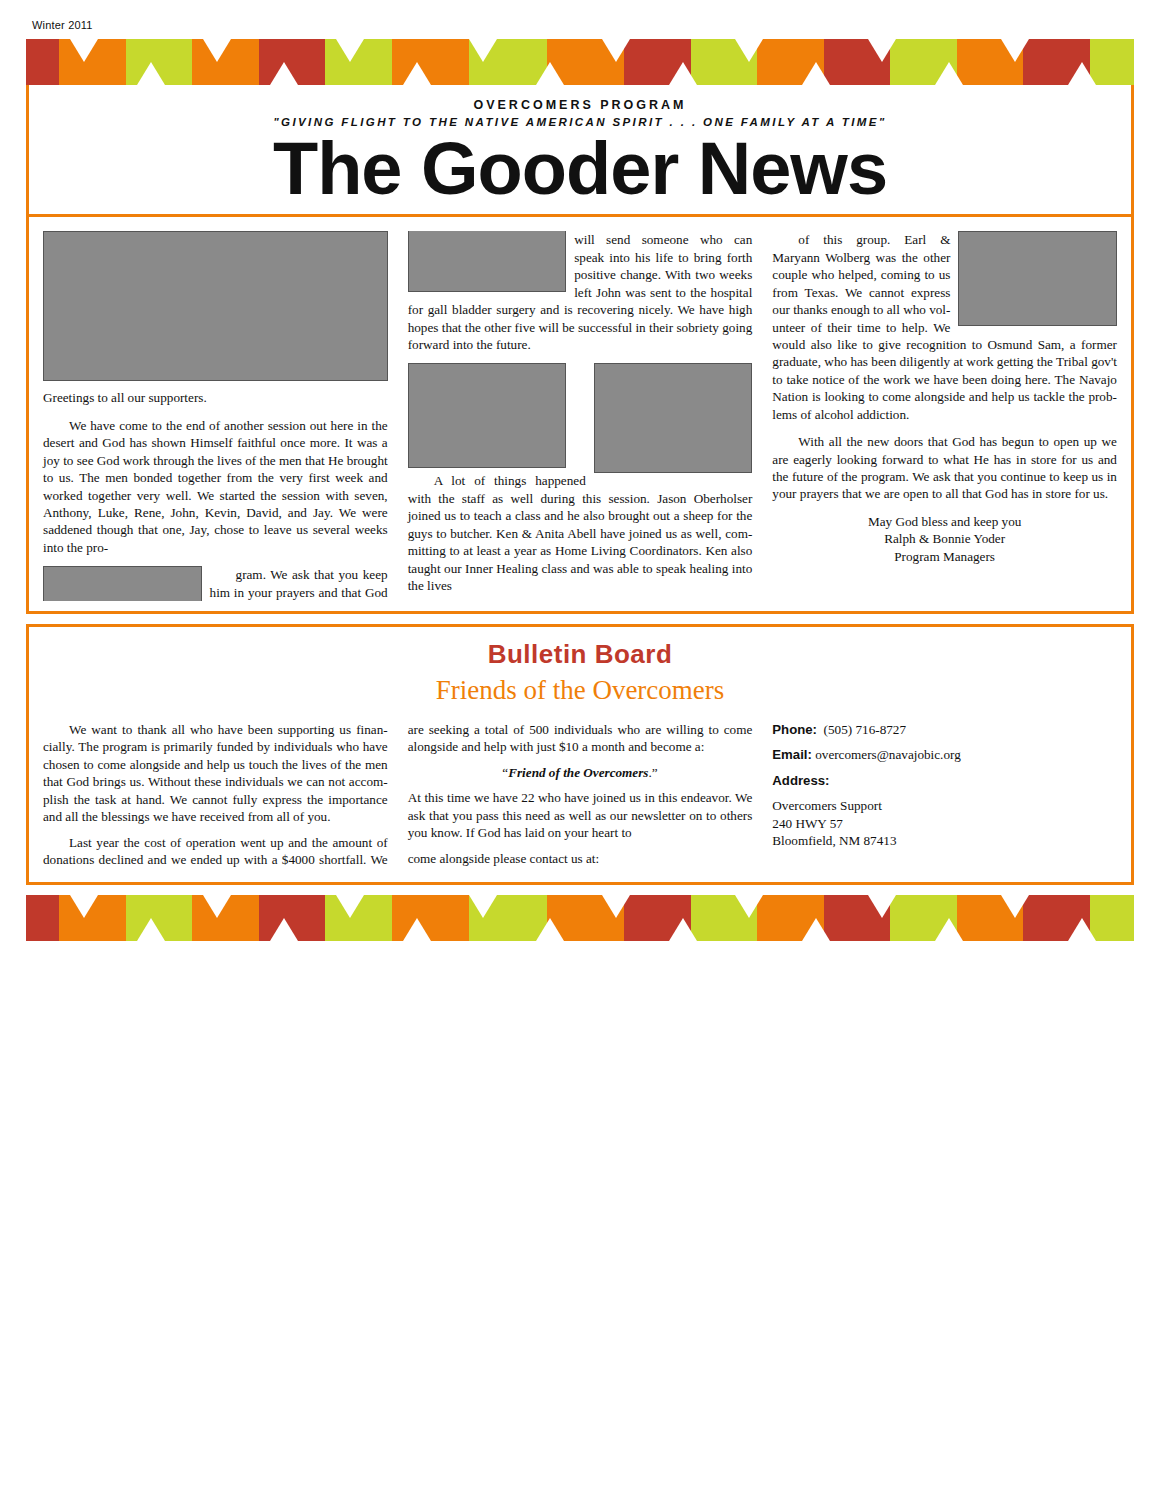Winter 2011
OVERCOMERS PROGRAM
"GIVING FLIGHT TO THE NATIVE AMERICAN SPIRIT . . . ONE FAMILY AT A TIME"
The Gooder News
Greetings to all our supporters.
We have come to the end of another session out here in the desert and God has shown Himself faithful once more. It was a joy to see God work through the lives of the men that He brought to us. The men bonded together from the very first week and worked together very well. We started the session with seven, Anthony, Luke, Rene, John, Kevin, David, and Jay. We were saddened though that one, Jay, chose to leave us several weeks into the pro-
gram. We ask that you keep him in your prayers and that God will send someone who can speak into his life to bring forth positive change. With two weeks left John was sent to the hospital for gall bladder surgery and is recovering nicely. We have high hopes that the other five will be successful in their sobriety going forward into the future.
A lot of things happened with the staff as well during this session. Jason Oberholser joined us to teach a class and he also brought out a sheep for the guys to butcher. Ken & Anita Abell have joined us as well, committing to at least a year as Home Living Coordinators. Ken also taught our Inner Healing class and was able to speak healing into the lives
of this group. Earl & Maryann Wolberg was the other couple who helped, coming to us from Texas. We cannot express our thanks enough to all who volunteer of their time to help. We would also like to give recognition to Osmund Sam, a former graduate, who has been diligently at work getting the Tribal gov't to take notice of the work we have been doing here. The Navajo Nation is looking to come alongside and help us tackle the problems of alcohol addiction.
With all the new doors that God has begun to open up we are eagerly looking forward to what He has in store for us and the future of the program. We ask that you continue to keep us in your prayers that we are open to all that God has in store for us.
May God bless and keep you Ralph & Bonnie Yoder Program Managers
Bulletin Board
Friends of the Overcomers
We want to thank all who have been supporting us financially. The program is primarily funded by individuals who have chosen to come alongside and help us touch the lives of the men that God brings us. Without these individuals we can not accomplish the task at hand. We cannot fully express the importance and all the blessings we have received from all of you.
Last year the cost of operation went up and the amount of donations declined and we ended up with a $4000 shortfall. We are seeking a total of 500 individuals who are willing to come alongside and help with just $10 a month and become a:
“Friend of the Overcomers.”
At this time we have 22 who have joined us in this endeavor. We ask that you pass this need as well as our newsletter on to others you know. If God has laid on your heart to
come alongside please contact us at:
Phone: (505) 716-8727
Email: overcomers@navajobic.org
Address:
Overcomers Support 240 HWY 57 Bloomfield, NM 87413